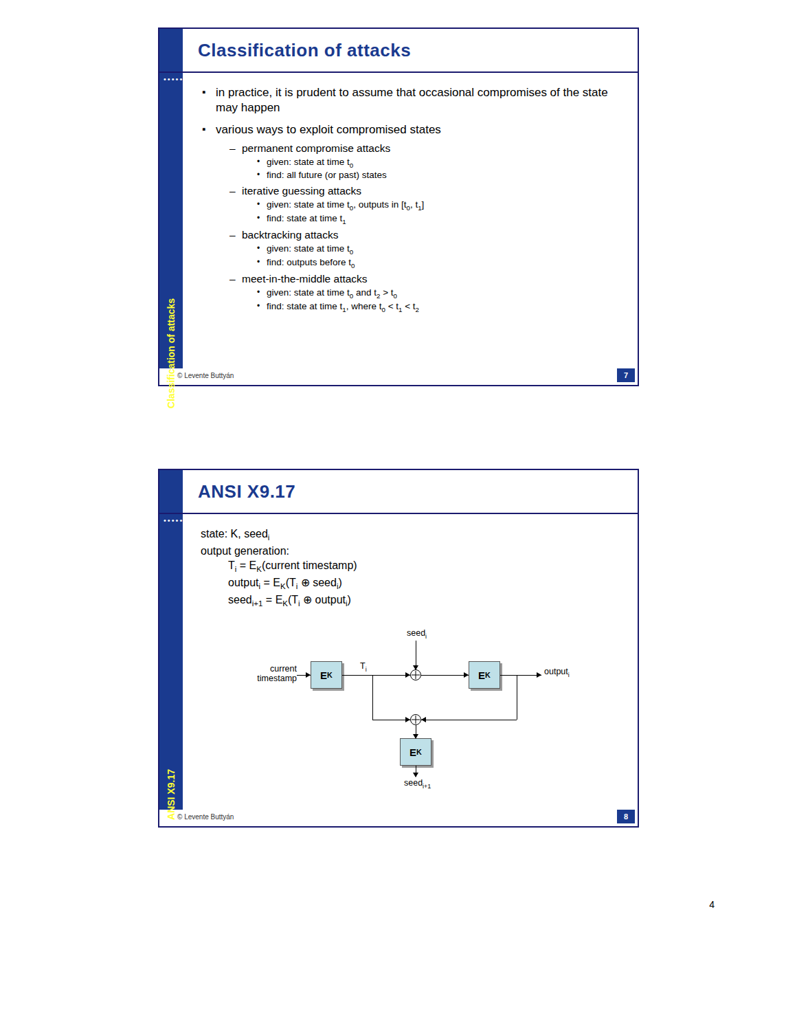Classification of attacks
•••••
Classification of attacks
in practice, it is prudent to assume that occasional compromises of the state may happen
various ways to exploit compromised states
permanent compromise attacks
given: state at time t0
find: all future (or past) states
iterative guessing attacks
given: state at time t0, outputs in [t0, t1]
find: state at time t1
backtracking attacks
given: state at time t0
find: outputs before t0
meet-in-the-middle attacks
given: state at time t0 and t2 > t0
find: state at time t1, where t0 < t1 < t2
© Levente Buttyán
7
ANSI X9.17
•••••
ANSI X9.17
state: K, seedi
output generation:
Ti = EK(current timestamp)
outputi = EK(Ti ⊕ seedi)
seedi+1 = EK(Ti ⊕ outputi)
seedi
current
timestamp
Ti
outputi
seedi+1
EK
EK
EK
© Levente Buttyán
8
4